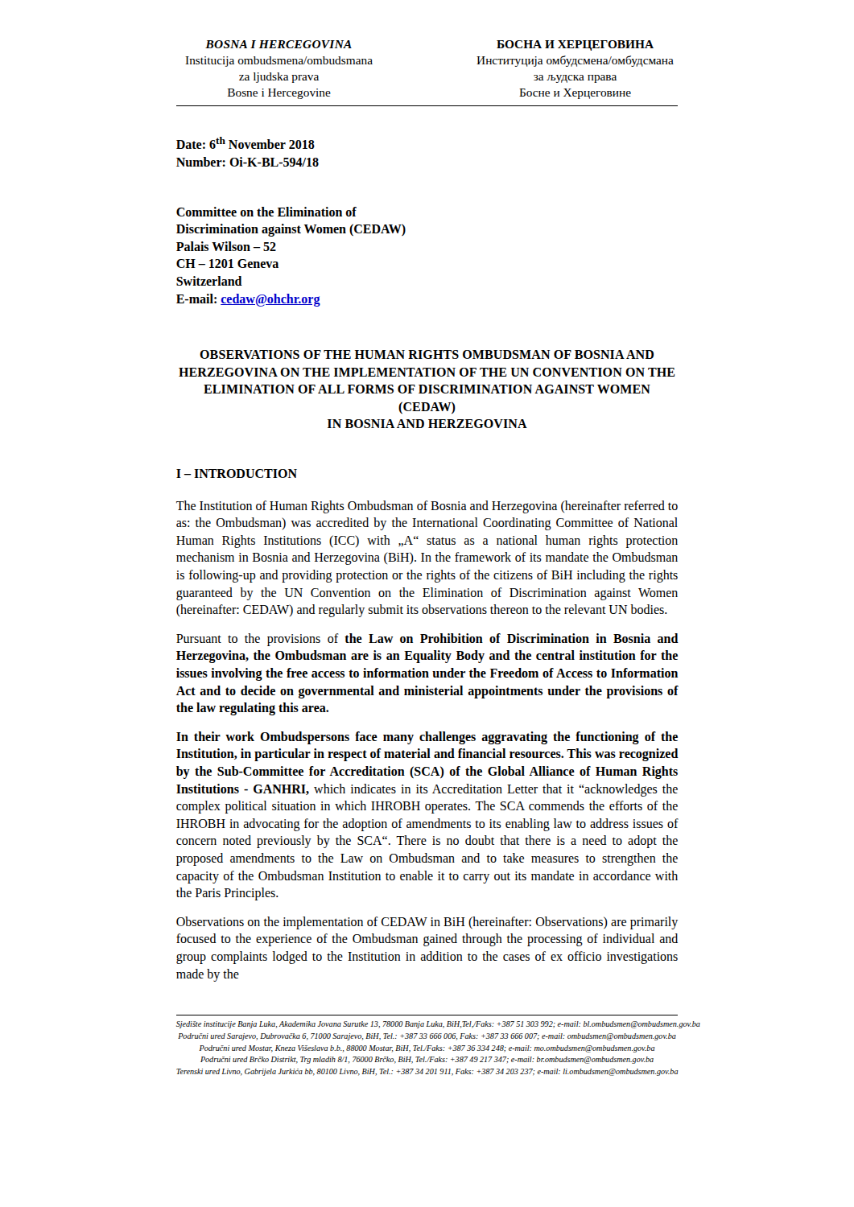BOSNA I HERCEGOVINA
Institucija ombudsmena/ombudsmana
za ljudska prava
Bosne i Hercegovine
✦ ✦ ✦ ✦ ✦ ✦ ✦
БОСНА И ХЕРЦЕГОВИНА
Институција омбудсмена/омбудсмана
за људска права
Босне и Херцеговине
Date: 6th November 2018
Number: Oi-K-BL-594/18
Committee on the Elimination of
Discrimination against Women (CEDAW)
Palais Wilson – 52
CH – 1201 Geneva
Switzerland
E-mail: cedaw@ohchr.org
Observations of the Human Rights Ombudsman of Bosnia and
Herzegovina on the Implementation of the UN Convention on the
Elimination of All Forms of Discrimination against Women (CEDAW)
in Bosnia and Herzegovina
I – Introduction
The Institution of Human Rights Ombudsman of Bosnia and Herzegovina (hereinafter referred to as: the Ombudsman) was accredited by the International Coordinating Committee of National Human Rights Institutions (ICC) with „A“ status as a national human rights protection mechanism in Bosnia and Herzegovina (BiH). In the framework of its mandate the Ombudsman is following-up and providing protection or the rights of the citizens of BiH including the rights guaranteed by the UN Convention on the Elimination of Discrimination against Women (hereinafter: CEDAW) and regularly submit its observations thereon to the relevant UN bodies.
Pursuant to the provisions of the Law on Prohibition of Discrimination in Bosnia and Herzegovina, the Ombudsman are is an Equality Body and the central institution for the issues involving the free access to information under the Freedom of Access to Information Act and to decide on governmental and ministerial appointments under the provisions of the law regulating this area.
In their work Ombudspersons face many challenges aggravating the functioning of the Institution, in particular in respect of material and financial resources. This was recognized by the Sub-Committee for Accreditation (SCA) of the Global Alliance of Human Rights Institutions - GANHRI, which indicates in its Accreditation Letter that it “acknowledges the complex political situation in which IHROBH operates. The SCA commends the efforts of the IHROBH in advocating for the adoption of amendments to its enabling law to address issues of concern noted previously by the SCA“. There is no doubt that there is a need to adopt the proposed amendments to the Law on Ombudsman and to take measures to strengthen the capacity of the Ombudsman Institution to enable it to carry out its mandate in accordance with the Paris Principles.
Observations on the implementation of CEDAW in BiH (hereinafter: Observations) are primarily focused to the experience of the Ombudsman gained through the processing of individual and group complaints lodged to the Institution in addition to the cases of ex officio investigations made by the
Sjedište institucije Banja Luka, Akademika Jovana Surutke 13, 78000 Banja Luka, BiH,Tel,/Faks: +387 51 303 992; e-mail: bl.ombudsmen@ombudsmen.gov.ba
Područni ured Sarajevo, Dubrovačka 6, 71000 Sarajevo, BiH, Tel.: +387 33 666 006, Faks: +387 33 666 007; e-mail: ombudsmen@ombudsmen.gov.ba
Područni ured Mostar, Kneza Višeslava b.b., 88000 Mostar, BiH, Tel./Faks: +387 36 334 248; e-mail: mo.ombudsmen@ombudsmen.gov.ba
Područni ured Brčko Distrikt, Trg mladih 8/1, 76000 Brčko, BiH, Tel./Faks: +387 49 217 347; e-mail: br.ombudsmen@ombudsmen.gov.ba
Terenski ured Livno, Gabrijela Jurkića bb, 80100 Livno, BiH, Tel.: +387 34 201 911, Faks: +387 34 203 237; e-mail: li.ombudsmen@ombudsmen.gov.ba